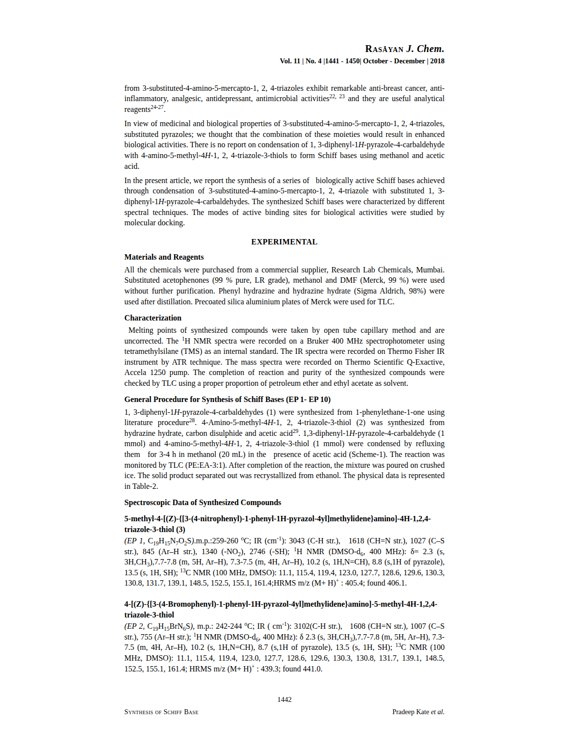Rasāyan J. Chem.
Vol. 11 | No. 4 |1441 - 1450| October - December | 2018
from 3-substituted-4-amino-5-mercapto-1, 2, 4-triazoles exhibit remarkable anti-breast cancer, anti-inflammatory, analgesic, antidepressant, antimicrobial activities22, 23 and they are useful analytical reagents24-27.
In view of medicinal and biological properties of 3-substituted-4-amino-5-mercapto-1, 2, 4-triazoles, substituted pyrazoles; we thought that the combination of these moieties would result in enhanced biological activities. There is no report on condensation of 1, 3-diphenyl-1H-pyrazole-4-carbaldehyde with 4-amino-5-methyl-4H-1, 2, 4-triazole-3-thiols to form Schiff bases using methanol and acetic acid.
In the present article, we report the synthesis of a series of biologically active Schiff bases achieved through condensation of 3-substituted-4-amino-5-mercapto-1, 2, 4-triazole with substituted 1, 3-diphenyl-1H-pyrazole-4-carbaldehydes. The synthesized Schiff bases were characterized by different spectral techniques. The modes of active binding sites for biological activities were studied by molecular docking.
EXPERIMENTAL
Materials and Reagents
All the chemicals were purchased from a commercial supplier, Research Lab Chemicals, Mumbai. Substituted acetophenones (99 % pure, LR grade), methanol and DMF (Merck, 99 %) were used without further purification. Phenyl hydrazine and hydrazine hydrate (Sigma Aldrich, 98%) were used after distillation. Precoated silica aluminium plates of Merck were used for TLC.
Characterization
Melting points of synthesized compounds were taken by open tube capillary method and are uncorrected. The 1H NMR spectra were recorded on a Bruker 400 MHz spectrophotometer using tetramethylsilane (TMS) as an internal standard. The IR spectra were recorded on Thermo Fisher IR instrument by ATR technique. The mass spectra were recorded on Thermo Scientific Q-Exactive, Accela 1250 pump. The completion of reaction and purity of the synthesized compounds were checked by TLC using a proper proportion of petroleum ether and ethyl acetate as solvent.
General Procedure for Synthesis of Schiff Bases (EP 1- EP 10)
1, 3-diphenyl-1H-pyrazole-4-carbaldehydes (1) were synthesized from 1-phenylethane-1-one using literature procedure28. 4-Amino-5-methyl-4H-1, 2, 4-triazole-3-thiol (2) was synthesized from hydrazine hydrate, carbon disulphide and acetic acid29. 1,3-diphenyl-1H-pyrazole-4-carbaldehyde (1 mmol) and 4-amino-5-methyl-4H-1, 2, 4-triazole-3-thiol (1 mmol) were condensed by refluxing them for 3-4 h in methanol (20 mL) in the presence of acetic acid (Scheme-1). The reaction was monitored by TLC (PE:EA-3:1). After completion of the reaction, the mixture was poured on crushed ice. The solid product separated out was recrystallized from ethanol. The physical data is represented in Table-2.
Spectroscopic Data of Synthesized Compounds
5-methyl-4-[(Z)-{[3-(4-nitrophenyl)-1-phenyl-1H-pyrazol-4yl]methylidene}amino]-4H-1,2,4-triazole-3-thiol (3)
(EP 1, C19H15N7O2S).m.p.:259-260 oC; IR (cm-1): 3043 (C-H str.), 1618 (CH=N str.), 1027 (C–S str.), 845 (Ar–H str.), 1340 (-NO2), 2746 (-SH); 1H NMR (DMSO-d6, 400 MHz): δ= 2.3 (s, 3H,CH3),7.7-7.8 (m, 5H, Ar–H), 7.3-7.5 (m, 4H, Ar–H), 10.2 (s, 1H,N=CH), 8.8 (s,1H of pyrazole), 13.5 (s, 1H, SH); 13C NMR (100 MHz, DMSO): 11.1, 115.4, 119.4, 123.0, 127.7, 128.6, 129.6, 130.3, 130.8, 131.7, 139.1, 148.5, 152.5, 155.1, 161.4;HRMS m/z (M+ H)+ : 405.4; found 406.1.
4-[(Z)-{[3-(4-Bromophenyl)-1-phenyl-1H-pyrazol-4yl]methylidene}amino]-5-methyl-4H-1,2,4-triazole-3-thiol
(EP 2, C19H15BrN6S), m.p.: 242-244 oC; IR ( cm-1): 3102(C-H str.), 1608 (CH=N str.), 1007 (C–S str.), 755 (Ar–H str.); 1H NMR (DMSO-d6, 400 MHz): δ 2.3 (s, 3H,CH3),7.7-7.8 (m, 5H, Ar–H), 7.3-7.5 (m, 4H, Ar–H), 10.2 (s, 1H,N=CH), 8.7 (s,1H of pyrazole), 13.5 (s, 1H, SH); 13C NMR (100 MHz, DMSO): 11.1, 115.4, 119.4, 123.0, 127.7, 128.6, 129.6, 130.3, 130.8, 131.7, 139.1, 148.5, 152.5, 155.1, 161.4; HRMS m/z (M+ H)+ : 439.3; found 441.0.
1442
Synthesis of Schiff Base
Pradeep Kate et al.